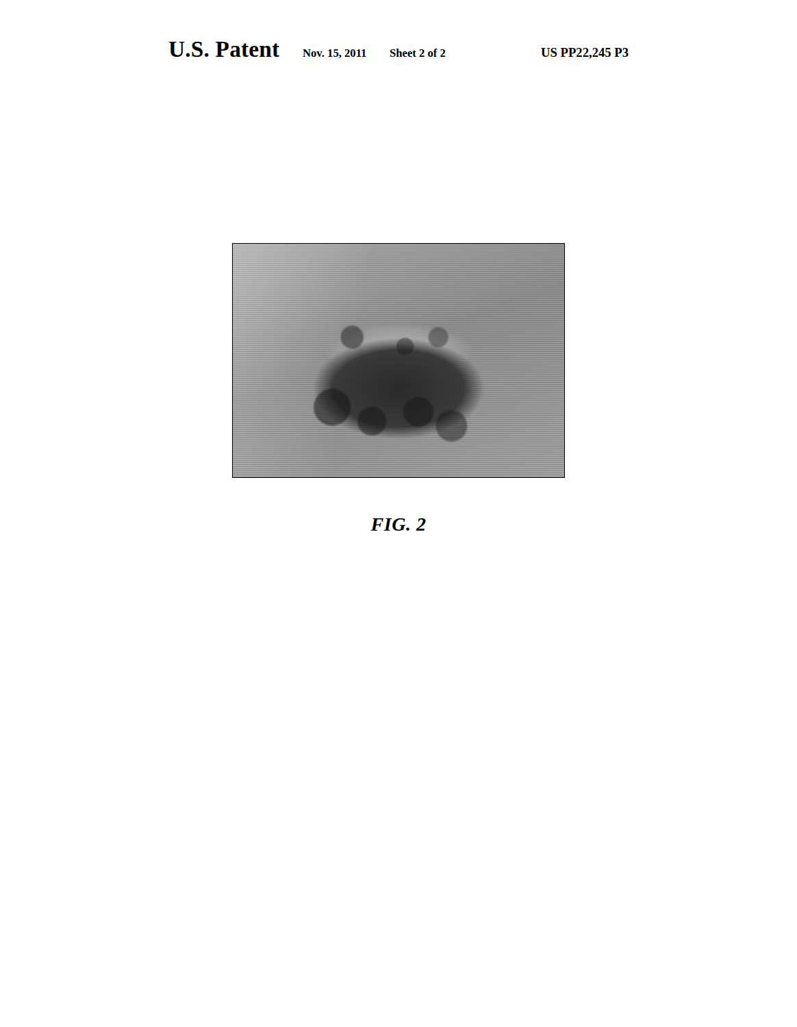U.S. Patent Nov. 15, 2011 Sheet 2 of 2 US PP22,245 P3
FIG. 2